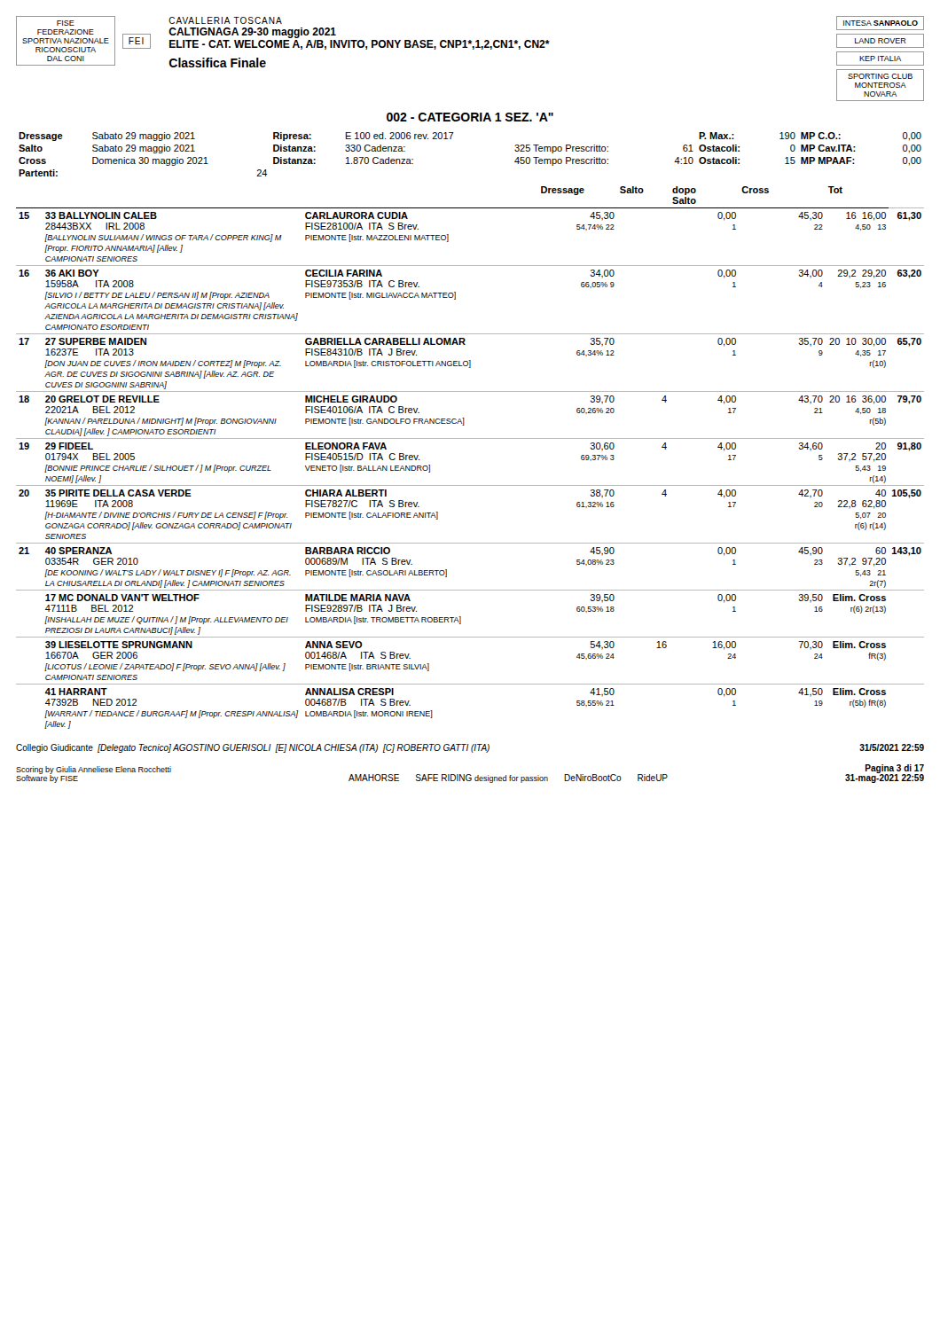FISE
FEDERAZIONE
SPORTIVA NAZIONALE
RICONOSCIUTA
DAL CONI
FEI
CAVALLERIA TOSCANA
CALTIGNAGA 29-30 maggio 2021
ELITE - CAT. WELCOME A, A/B, INVITO, PONY BASE, CNP1*,1,2,CN1*, CN2*
Classifica Finale
INTESA SANPAOLO
LAND ROVER
KEP ITALIA
SPORTING CLUB
MONTEROSA
NOVARA
002 - CATEGORIA 1 SEZ. 'A"
| Dressage | Sabato 29 maggio 2021 | Ripresa: | E 100 ed. 2006 rev. 2017 | | | P. Max.: | 190 | MP C.O.: | 0,00 |
| Salto | Sabato 29 maggio 2021 | Distanza: | 330 Cadenza: | 325 Tempo Prescritto: | 61 | Ostacoli: | 0 | MP Cav.ITA: | 0,00 |
| Cross | Domenica 30 maggio 2021 | Distanza: | 1.870 Cadenza: | 450 Tempo Prescritto: | 4:10 | Ostacoli: | 15 | MP MPAAF: | 0,00 |
| Partenti: | 24 | |
| | | | Dressage | Salto | dopo Salto | Cross | Tot |
| --- | --- | --- | --- | --- | --- | --- | --- |
| 15 | 33 BALLYNOLIN CALEB 28443BXX IRL 2008 [BALLYNOLIN SULIAMAN / WINGS OF TARA / COPPER KING] M [Propr. FIORITO ANNAMARIA] [Allev. ] CAMPIONATI SENIORES | CARLAURORA CUDIA FISE28100/A ITA S Brev. PIEMONTE [Istr. MAZZOLENI MATTEO] | 45,30 54,74% 22 | | 0,00 1 | 45,30 22 | 16 16,00 4,50 13 | 61,30 |
| 16 | 36 AKI BOY 15958A ITA 2008 [SILVIO I / BETTY DE LALEU / PERSAN II] M [Propr. AZIENDA AGRICOLA LA MARGHERITA DI DEMAGISTRI CRISTIANA] [Allev. AZIENDA AGRICOLA LA MARGHERITA DI DEMAGISTRI CRISTIANA] CAMPIONATO ESORDIENTI | CECILIA FARINA FISE97353/B ITA C Brev. PIEMONTE [Istr. MIGLIAVACCA MATTEO] | 34,00 66,05% 9 | | 0,00 1 | 34,00 4 | 29,2 29,20 5,23 16 | 63,20 |
| 17 | 27 SUPERBE MAIDEN 16237E ITA 2013 [DON JUAN DE CUVES / IRON MAIDEN / CORTEZ] M [Propr. AZ. AGR. DE CUVES DI SIGOGNINI SABRINA] [Allev. AZ. AGR. DE CUVES DI SIGOGNINI SABRINA] | GABRIELLA CARABELLI ALOMAR FISE84310/B ITA J Brev. LOMBARDIA [Istr. CRISTOFOLETTI ANGELO] | 35,70 64,34% 12 | | 0,00 1 | 35,70 9 | 20 10 30,00 4,35 17 r(10) | 65,70 |
| 18 | 20 GRELOT DE REVILLE 22021A BEL 2012 [KANNAN / PARELDUNA / MIDNIGHT] M [Propr. BONGIOVANNI CLAUDIA] [Allev. ] CAMPIONATO ESORDIENTI | MICHELE GIRAUDO FISE40106/A ITA C Brev. PIEMONTE [Istr. GANDOLFO FRANCESCA] | 39,70 60,26% 20 | 4 | 4,00 17 | 43,70 21 | 20 16 36,00 4,50 18 r(5b) | 79,70 |
| 19 | 29 FIDEEL 01794X BEL 2005 [BONNIE PRINCE CHARLIE / SILHOUET / ] M [Propr. CURZEL NOEMI] [Allev. ] | ELEONORA FAVA FISE40515/D ITA C Brev. VENETO [Istr. BALLAN LEANDRO] | 30,60 69,37% 3 | 4 | 4,00 17 | 34,60 5 | 20 37,2 57,20 5,43 19 r(14) | 91,80 |
| 20 | 35 PIRITE DELLA CASA VERDE 11969E ITA 2008 [H-DIAMANTE / DIVINE D'ORCHIS / FURY DE LA CENSE] F [Propr. GONZAGA CORRADO] [Allev. GONZAGA CORRADO] CAMPIONATI SENIORES | CHIARA ALBERTI FISE7827/C ITA S Brev. PIEMONTE [Istr. CALAFIORE ANITA] | 38,70 61,32% 16 | 4 | 4,00 17 | 42,70 20 | 40 22,8 62,80 5,07 20 r(6) r(14) | 105,50 |
| 21 | 40 SPERANZA 03354R GER 2010 [DE KOONING / WALT'S LADY / WALT DISNEY I] F [Propr. AZ. AGR. LA CHIUSARELLA DI ORLANDI] [Allev. ] CAMPIONATI SENIORES | BARBARA RICCIO 000689/M ITA S Brev. PIEMONTE [Istr. CASOLARI ALBERTO] | 45,90 54,08% 23 | | 0,00 1 | 45,90 23 | 60 37,2 97,20 5,43 21 2r(7) | 143,10 |
| | 17 MC DONALD VAN'T WELTHOF 47111B BEL 2012 [INSHALLAH DE MUZE / QUITINA / ] M [Propr. ALLEVAMENTO DEI PREZIOSI DI LAURA CARNABUCI] [Allev. ] | MATILDE MARIA NAVA FISE92897/B ITA J Brev. LOMBARDIA [Istr. TROMBETTA ROBERTA] | 39,50 60,53% 18 | | 0,00 1 | 39,50 16 | Elim. Cross r(6) 2r(13) | |
| | 39 LIESELOTTE SPRUNGMANN 16670A GER 2006 [LICOTUS / LEONIE / ZAPATEADO] F [Propr. SEVO ANNA] [Allev. ] CAMPIONATI SENIORES | ANNA SEVO 001468/A ITA S Brev. PIEMONTE [Istr. BRIANTE SILVIA] | 54,30 45,66% 24 | 16 | 16,00 24 | 70,30 24 | Elim. Cross fR(3) | |
| | 41 HARRANT 47392B NED 2012 [WARRANT / TIEDANCE / BURGRAAF] M [Propr. CRESPI ANNALISA] [Allev. ] | ANNALISA CRESPI 004687/B ITA S Brev. LOMBARDIA [Istr. MORONI IRENE] | 41,50 58,55% 21 | | 0,00 1 | 41,50 19 | Elim. Cross r(5b) fR(8) | |
Collegio Giudicante [Delegato Tecnico] AGOSTINO GUERISOLI [E] NICOLA CHIESA (ITA) [C] ROBERTO GATTI (ITA)
31/5/2021 22:59
Scoring by Giulia Anneliese Elena Rocchetti
Software by FISE
AMAHORSE SAFE RIDING designed for passion DeNiroBootCo RideUP
Pagina 3 di 17
31-mag-2021 22:59